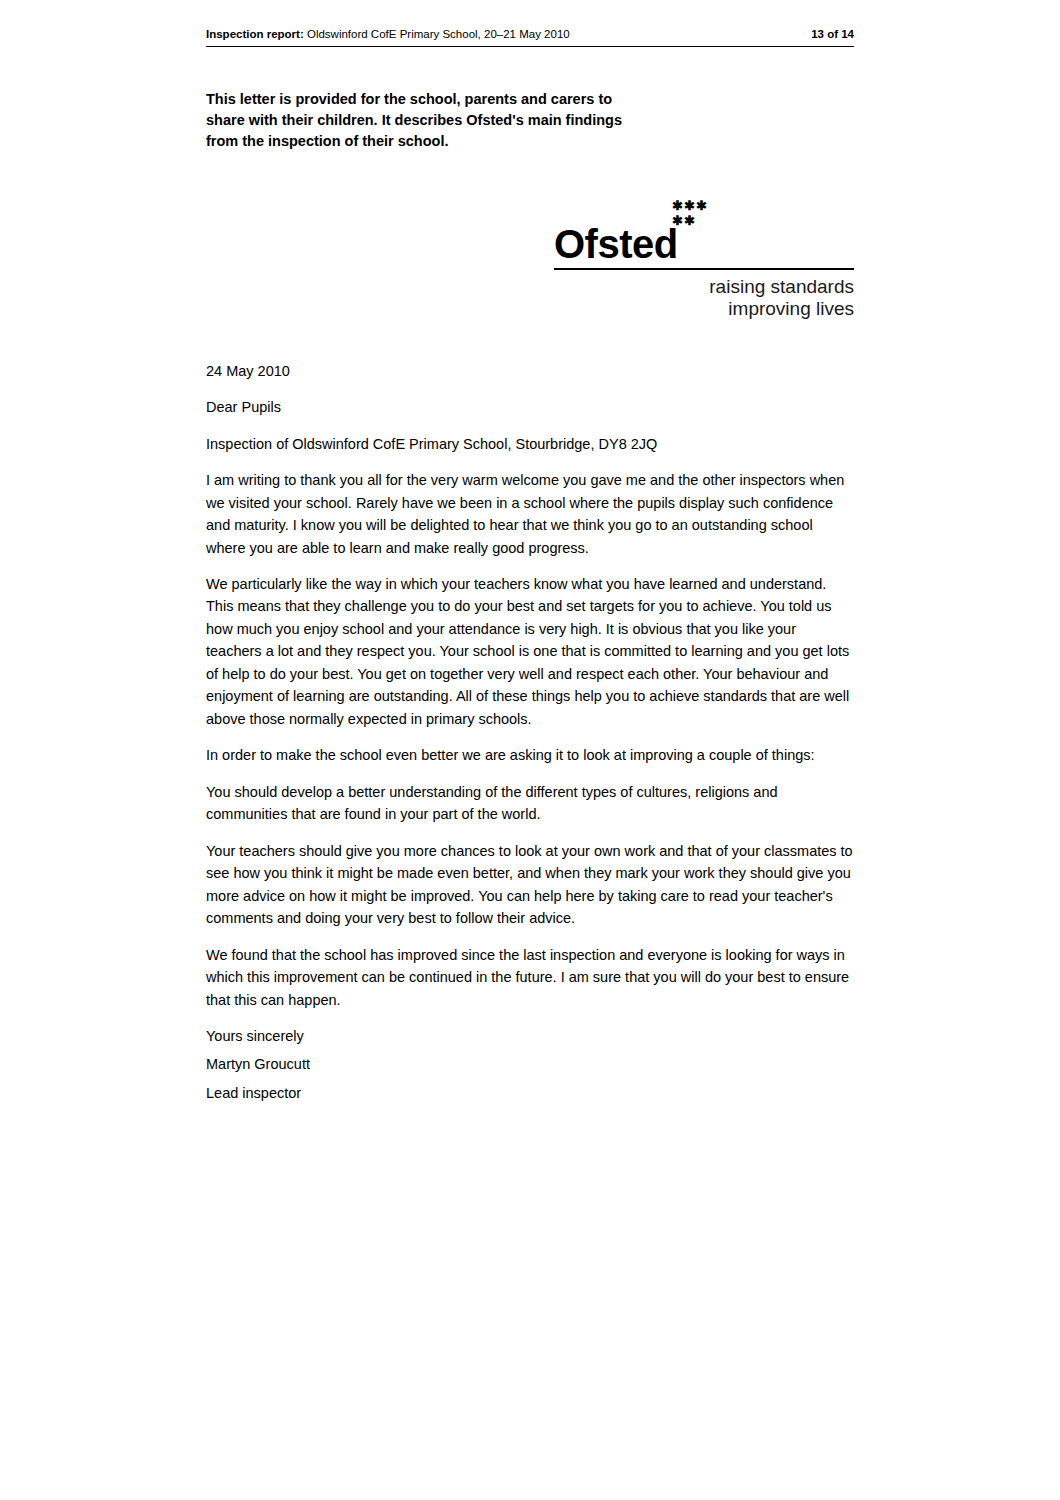Inspection report: Oldswinford CofE Primary School, 20–21 May 2010
13 of 14
This letter is provided for the school, parents and carers to share with their children. It describes Ofsted's main findings from the inspection of their school.
✱✱✱
✱✱
Ofsted
raising standards
improving lives
24 May 2010
Dear Pupils
Inspection of Oldswinford CofE Primary School, Stourbridge, DY8 2JQ
I am writing to thank you all for the very warm welcome you gave me and the other inspectors when we visited your school. Rarely have we been in a school where the pupils display such confidence and maturity. I know you will be delighted to hear that we think you go to an outstanding school where you are able to learn and make really good progress.
We particularly like the way in which your teachers know what you have learned and understand. This means that they challenge you to do your best and set targets for you to achieve. You told us how much you enjoy school and your attendance is very high. It is obvious that you like your teachers a lot and they respect you. Your school is one that is committed to learning and you get lots of help to do your best. You get on together very well and respect each other. Your behaviour and enjoyment of learning are outstanding. All of these things help you to achieve standards that are well above those normally expected in primary schools.
In order to make the school even better we are asking it to look at improving a couple of things:
You should develop a better understanding of the different types of cultures, religions and communities that are found in your part of the world.
Your teachers should give you more chances to look at your own work and that of your classmates to see how you think it might be made even better, and when they mark your work they should give you more advice on how it might be improved. You can help here by taking care to read your teacher's comments and doing your very best to follow their advice.
We found that the school has improved since the last inspection and everyone is looking for ways in which this improvement can be continued in the future. I am sure that you will do your best to ensure that this can happen.
Yours sincerely
Martyn Groucutt
Lead inspector